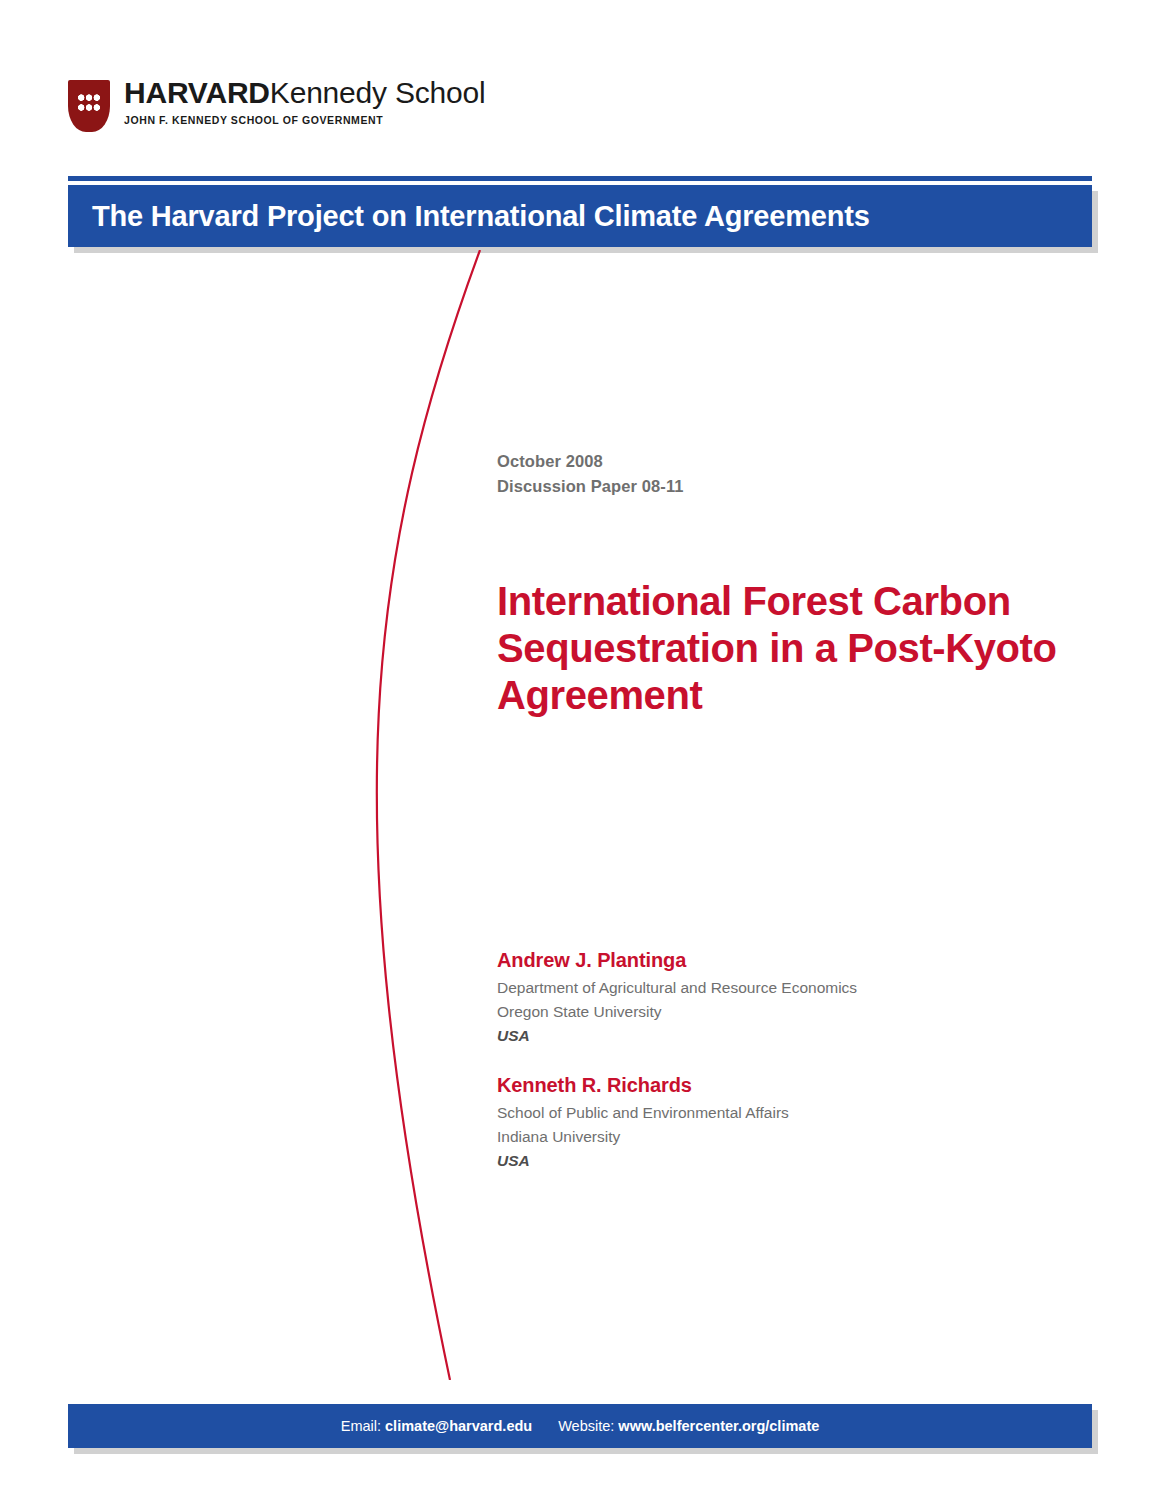HARVARD Kennedy School
JOHN F. KENNEDY SCHOOL OF GOVERNMENT
The Harvard Project on International Climate Agreements
October 2008
Discussion Paper 08-11
International Forest Carbon Sequestration in a Post-Kyoto Agreement
Andrew J. Plantinga
Department of Agricultural and Resource Economics
Oregon State University
USA
Kenneth R. Richards
School of Public and Environmental Affairs
Indiana University
USA
Email: climate@harvard.edu Website: www.belfercenter.org/climate